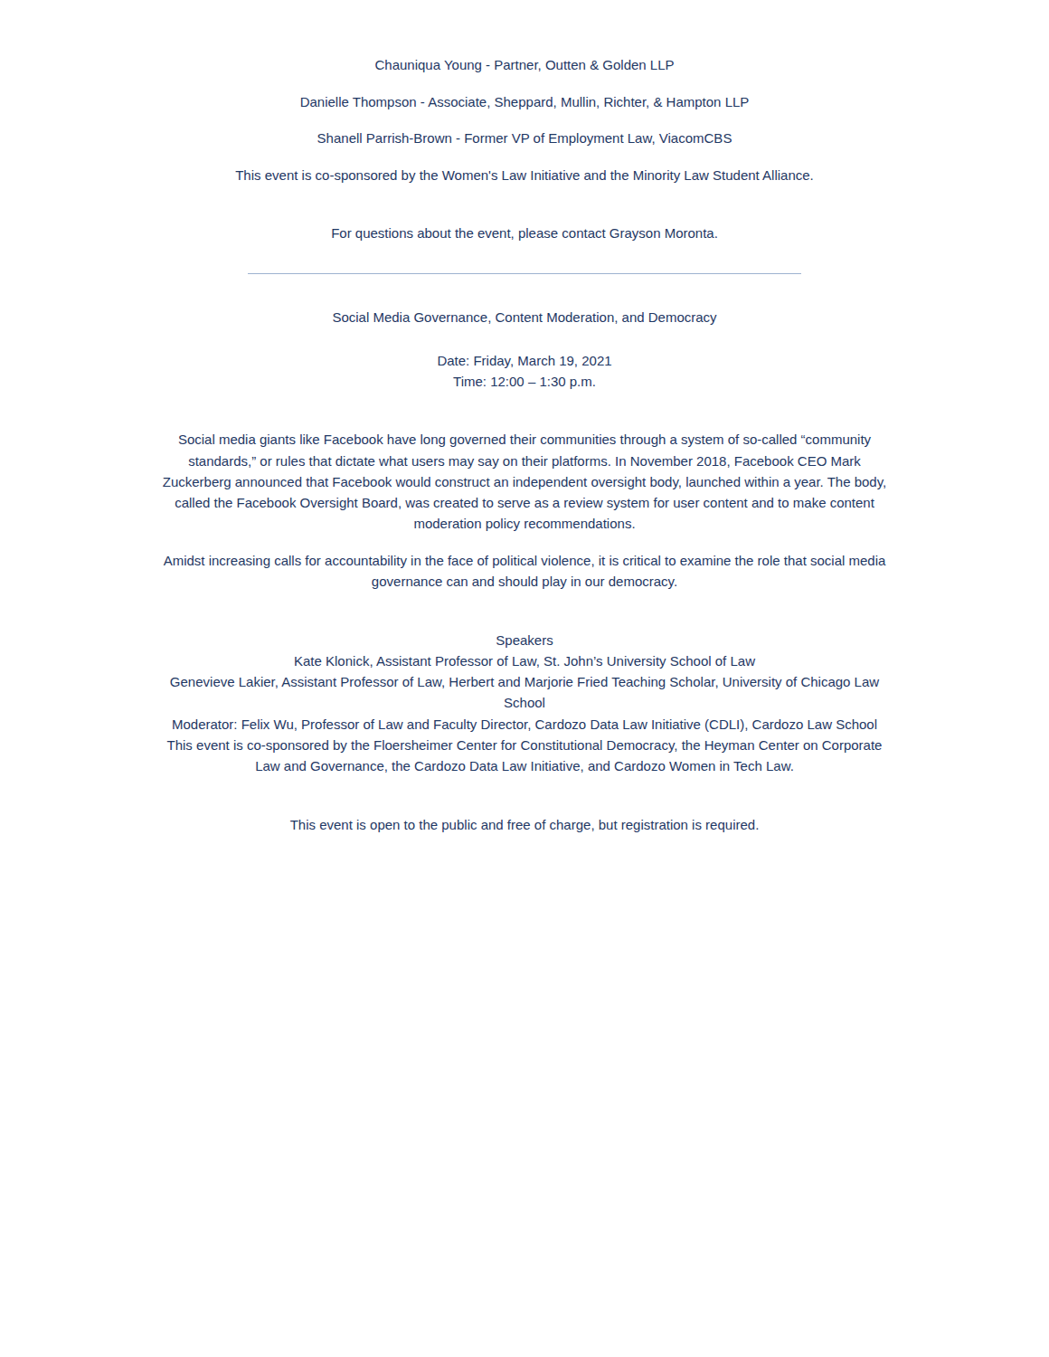Chauniqua Young - Partner, Outten & Golden LLP
Danielle Thompson - Associate, Sheppard, Mullin, Richter, & Hampton LLP
Shanell Parrish-Brown - Former VP of Employment Law, ViacomCBS
This event is co-sponsored by the Women's Law Initiative and the Minority Law Student Alliance.
For questions about the event, please contact Grayson Moronta.
Social Media Governance, Content Moderation, and Democracy
Date: Friday, March 19, 2021
Time: 12:00 – 1:30 p.m.
Social media giants like Facebook have long governed their communities through a system of so-called “community standards,” or rules that dictate what users may say on their platforms. In November 2018, Facebook CEO Mark Zuckerberg announced that Facebook would construct an independent oversight body, launched within a year. The body, called the Facebook Oversight Board, was created to serve as a review system for user content and to make content moderation policy recommendations.
Amidst increasing calls for accountability in the face of political violence, it is critical to examine the role that social media governance can and should play in our democracy.
Speakers
Kate Klonick, Assistant Professor of Law, St. John’s University School of Law
Genevieve Lakier, Assistant Professor of Law, Herbert and Marjorie Fried Teaching Scholar, University of Chicago Law School
Moderator: Felix Wu, Professor of Law and Faculty Director, Cardozo Data Law Initiative (CDLI), Cardozo Law School
This event is co-sponsored by the Floersheimer Center for Constitutional Democracy, the Heyman Center on Corporate Law and Governance, the Cardozo Data Law Initiative, and Cardozo Women in Tech Law.
This event is open to the public and free of charge, but registration is required.